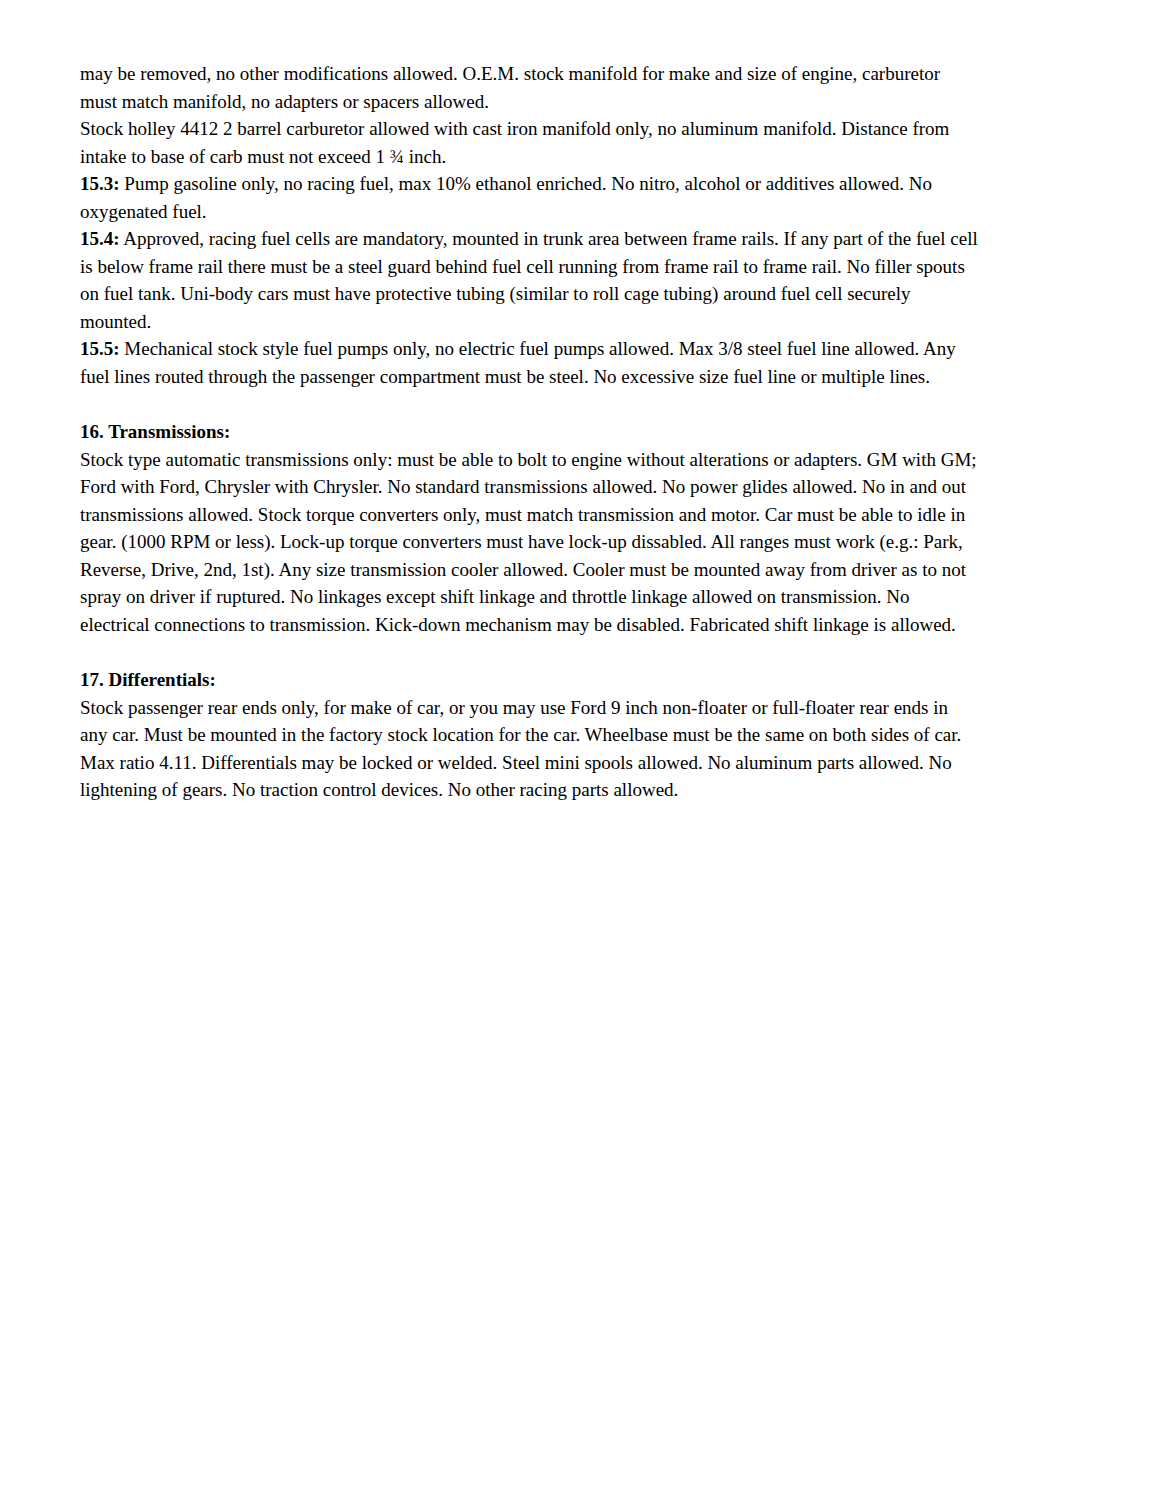may be removed, no other modifications allowed. O.E.M. stock manifold for make and size of engine, carburetor must match manifold, no adapters or spacers allowed.
Stock holley 4412 2 barrel carburetor allowed with cast iron manifold only, no aluminum manifold. Distance from intake to base of carb must not exceed 1 ¾ inch.
15.3: Pump gasoline only, no racing fuel, max 10% ethanol enriched. No nitro, alcohol or additives allowed. No oxygenated fuel.
15.4: Approved, racing fuel cells are mandatory, mounted in trunk area between frame rails. If any part of the fuel cell is below frame rail there must be a steel guard behind fuel cell running from frame rail to frame rail. No filler spouts on fuel tank. Uni-body cars must have protective tubing (similar to roll cage tubing) around fuel cell securely mounted.
15.5: Mechanical stock style fuel pumps only, no electric fuel pumps allowed. Max 3/8 steel fuel line allowed. Any fuel lines routed through the passenger compartment must be steel. No excessive size fuel line or multiple lines.
16. Transmissions:
Stock type automatic transmissions only: must be able to bolt to engine without alterations or adapters. GM with GM; Ford with Ford, Chrysler with Chrysler. No standard transmissions allowed. No power glides allowed. No in and out transmissions allowed. Stock torque converters only, must match transmission and motor. Car must be able to idle in gear. (1000 RPM or less). Lock-up torque converters must have lock-up dissabled. All ranges must work (e.g.: Park, Reverse, Drive, 2nd, 1st). Any size transmission cooler allowed. Cooler must be mounted away from driver as to not spray on driver if ruptured. No linkages except shift linkage and throttle linkage allowed on transmission. No electrical connections to transmission. Kick-down mechanism may be disabled. Fabricated shift linkage is allowed.
17. Differentials:
Stock passenger rear ends only, for make of car, or you may use Ford 9 inch non-floater or full-floater rear ends in any car. Must be mounted in the factory stock location for the car. Wheelbase must be the same on both sides of car. Max ratio 4.11. Differentials may be locked or welded. Steel mini spools allowed. No aluminum parts allowed. No lightening of gears. No traction control devices. No other racing parts allowed.